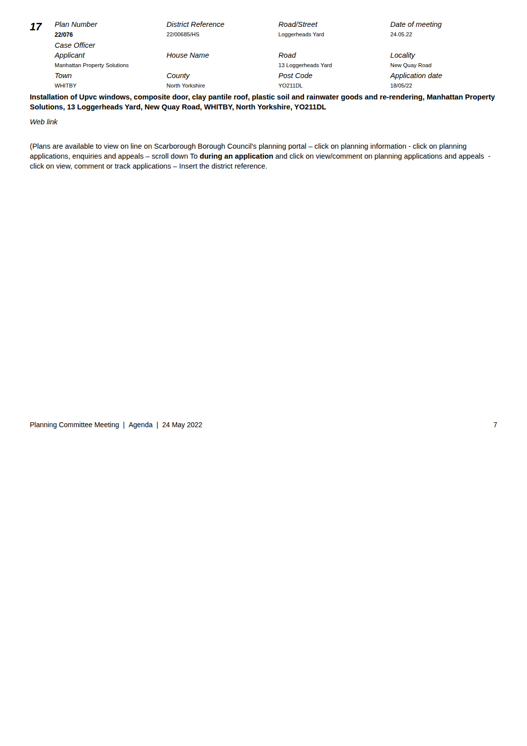17
Plan Number
District Reference
Road/Street
Date of meeting
22/076
22/00685/HS
Loggerheads Yard
24.05.22
Case Officer
Applicant
House Name
Road
Locality
Manhattan Property Solutions
13 Loggerheads Yard
New Quay Road
Town
County
Post Code
Application date
WHITBY
North Yorkshire
YO211DL
18/05/22
Installation of Upvc windows, composite door, clay pantile roof, plastic soil and rainwater goods and re-rendering, Manhattan Property Solutions, 13 Loggerheads Yard, New Quay Road, WHITBY, North Yorkshire, YO211DL
Web link
(Plans are available to view on line on Scarborough Borough Council's planning portal – click on planning information - click on planning applications, enquiries and appeals – scroll down To during an application and click on view/comment on planning applications and appeals - click on view, comment or track applications – Insert the district reference.
Planning Committee Meeting | Agenda | 24 May 2022
7